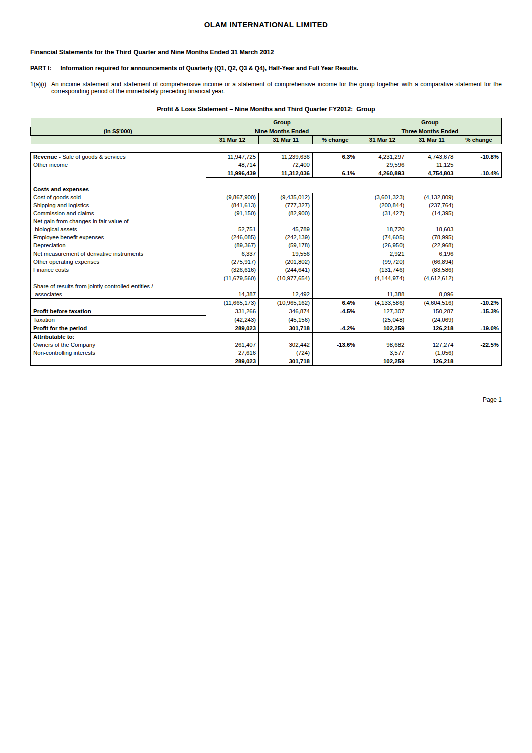OLAM INTERNATIONAL LIMITED
Financial Statements for the Third Quarter and Nine Months Ended 31 March 2012
PART I:
Information required for announcements of Quarterly (Q1, Q2, Q3 & Q4), Half-Year and Full Year Results.
1(a)(i)
An income statement and statement of comprehensive income or a statement of comprehensive income for the group together with a comparative statement for the corresponding period of the immediately preceding financial year.
Profit & Loss Statement – Nine Months and Third Quarter FY2012: Group
| | Group | Group |
| --- | --- | --- |
| (in S$'000) | Nine Months Ended | Three Months Ended |
| | 31 Mar 12 | 31 Mar 11 | % change | 31 Mar 12 | 31 Mar 11 | % change |
| Revenue - Sale of goods & services | 11,947,725 | 11,239,636 | 6.3% | 4,231,297 | 4,743,678 | -10.8% |
| Other income | 48,714 | 72,400 | | 29,596 | 11,125 | |
| | 11,996,439 | 11,312,036 | 6.1% | 4,260,893 | 4,754,803 | -10.4% |
| Costs and expenses | | | | | | |
| Cost of goods sold | (9,867,900) | (9,435,012) | | (3,601,323) | (4,132,809) | |
| Shipping and logistics | (841,613) | (777,327) | | (200,844) | (237,764) | |
| Commission and claims | (91,150) | (82,900) | | (31,427) | (14,395) | |
| Net gain from changes in fair value of | | | | | | |
| biological assets | 52,751 | 45,789 | | 18,720 | 18,603 | |
| Employee benefit expenses | (246,085) | (242,139) | | (74,605) | (78,995) | |
| Depreciation | (89,367) | (59,178) | | (26,950) | (22,968) | |
| Net measurement of derivative instruments | 6,337 | 19,556 | | 2,921 | 6,196 | |
| Other operating expenses | (275,917) | (201,802) | | (99,720) | (66,894) | |
| Finance costs | (326,616) | (244,641) | | (131,746) | (83,586) | |
| | (11,679,560) | (10,977,654) | | (4,144,974) | (4,612,612) | |
| Share of results from jointly controlled entities / | | | | | | |
| associates | 14,387 | 12,492 | | 11,388 | 8,096 | |
| | (11,665,173) | (10,965,162) | 6.4% | (4,133,586) | (4,604,516) | -10.2% |
| Profit before taxation | 331,266 | 346,874 | -4.5% | 127,307 | 150,287 | -15.3% |
| Taxation | (42,243) | (45,156) | | (25,048) | (24,069) | |
| Profit for the period | 289,023 | 301,718 | -4.2% | 102,259 | 126,218 | -19.0% |
| Attributable to: | | | | | | |
| Owners of the Company | 261,407 | 302,442 | -13.6% | 98,682 | 127,274 | -22.5% |
| Non-controlling interests | 27,616 | (724) | | 3,577 | (1,056) | |
| | 289,023 | 301,718 | | 102,259 | 126,218 | |
Page 1